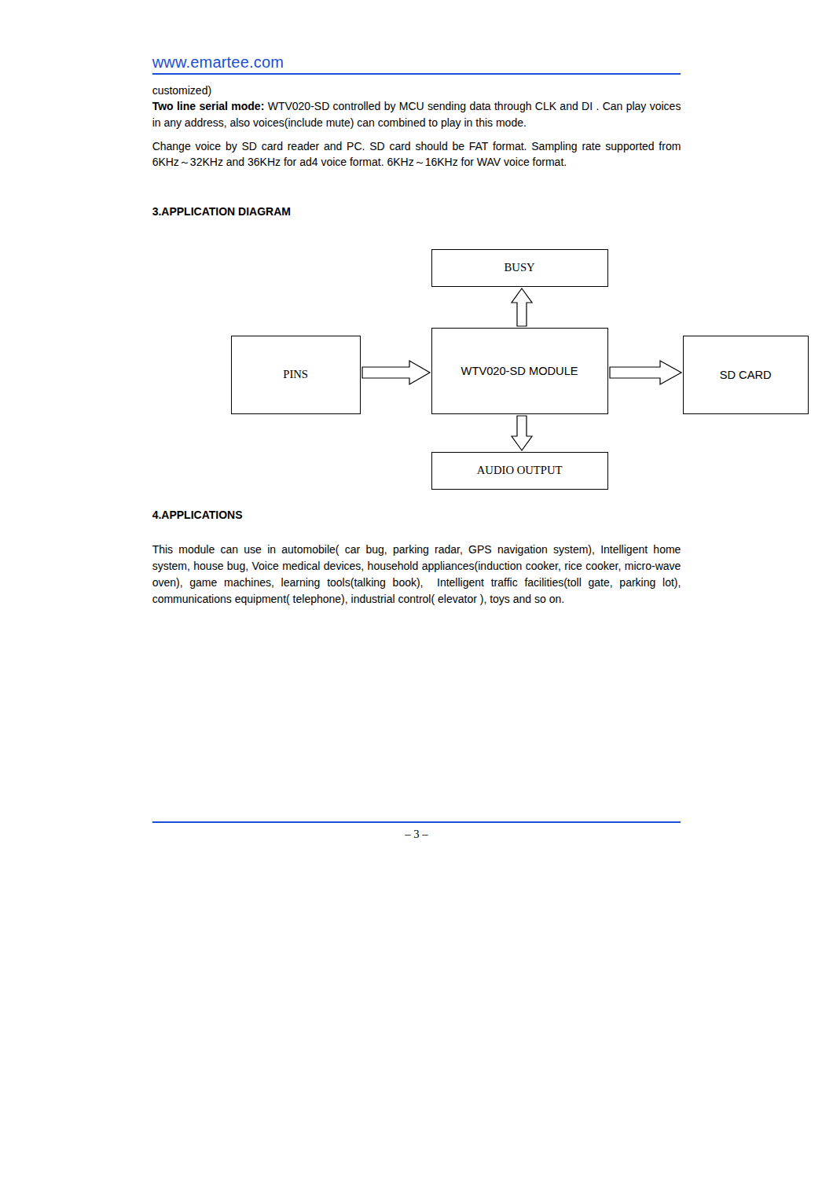www.emartee.com
customized)
Two line serial mode: WTV020-SD controlled by MCU sending data through CLK and DI . Can play voices in any address, also voices(include mute) can combined to play in this mode.
Change voice by SD card reader and PC. SD card should be FAT format. Sampling rate supported from 6KHz～32KHz and 36KHz for ad4 voice format. 6KHz～16KHz for WAV voice format.
3.APPLICATION DIAGRAM
BUSY
PINS
WTV020-SD MODULE
SD CARD
AUDIO OUTPUT
4.APPLICATIONS
This module can use in automobile( car bug, parking radar, GPS navigation system), Intelligent home system, house bug, Voice medical devices, household appliances(induction cooker, rice cooker, micro-wave oven), game machines, learning tools(talking book), Intelligent traffic facilities(toll gate, parking lot), communications equipment( telephone), industrial control( elevator ), toys and so on.
– 3 –